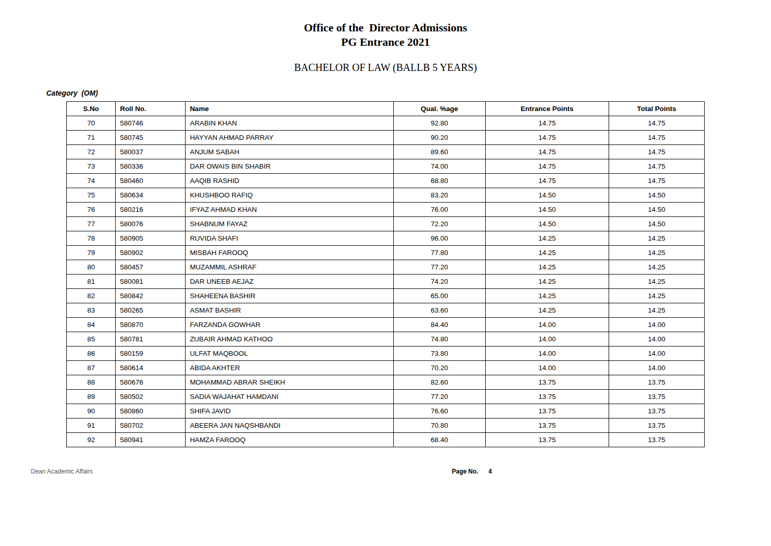Office of the Director Admissions
PG Entrance 2021
BACHELOR OF LAW (BALLB 5 YEARS)
Category (OM)
| S.No | Roll No. | Name | Qual. %age | Entrance Points | Total Points |
| --- | --- | --- | --- | --- | --- |
| 70 | 580746 | ARABIN KHAN | 92.80 | 14.75 | 14.75 |
| 71 | 580745 | HAYYAN AHMAD PARRAY | 90.20 | 14.75 | 14.75 |
| 72 | 580037 | ANJUM SABAH | 89.60 | 14.75 | 14.75 |
| 73 | 580336 | DAR OWAIS BIN SHABIR | 74.00 | 14.75 | 14.75 |
| 74 | 580460 | AAQIB RASHID | 68.80 | 14.75 | 14.75 |
| 75 | 580634 | KHUSHBOO RAFIQ | 83.20 | 14.50 | 14.50 |
| 76 | 580216 | IFYAZ AHMAD KHAN | 76.00 | 14.50 | 14.50 |
| 77 | 580076 | SHABNUM FAYAZ | 72.20 | 14.50 | 14.50 |
| 78 | 580905 | RUVIDA SHAFI | 96.00 | 14.25 | 14.25 |
| 79 | 580902 | MISBAH FAROOQ | 77.80 | 14.25 | 14.25 |
| 80 | 580457 | MUZAMMIL ASHRAF | 77.20 | 14.25 | 14.25 |
| 81 | 580081 | DAR UNEEB AEJAZ | 74.20 | 14.25 | 14.25 |
| 82 | 580842 | SHAHEENA BASHIR | 65.00 | 14.25 | 14.25 |
| 83 | 580265 | ASMAT BASHIR | 63.60 | 14.25 | 14.25 |
| 84 | 580870 | FARZANDA GOWHAR | 84.40 | 14.00 | 14.00 |
| 85 | 580781 | ZUBAIR AHMAD KATHOO | 74.80 | 14.00 | 14.00 |
| 86 | 580159 | ULFAT MAQBOOL | 73.80 | 14.00 | 14.00 |
| 87 | 580614 | ABIDA AKHTER | 70.20 | 14.00 | 14.00 |
| 88 | 580676 | MOHAMMAD ABRAR SHEIKH | 82.60 | 13.75 | 13.75 |
| 89 | 580502 | SADIA WAJAHAT HAMDANI | 77.20 | 13.75 | 13.75 |
| 90 | 580860 | SHIFA JAVID | 76.60 | 13.75 | 13.75 |
| 91 | 580702 | ABEERA JAN NAQSHBANDI | 70.80 | 13.75 | 13.75 |
| 92 | 580941 | HAMZA FAROOQ | 68.40 | 13.75 | 13.75 |
Dean Academic Affairs
Page No. 4